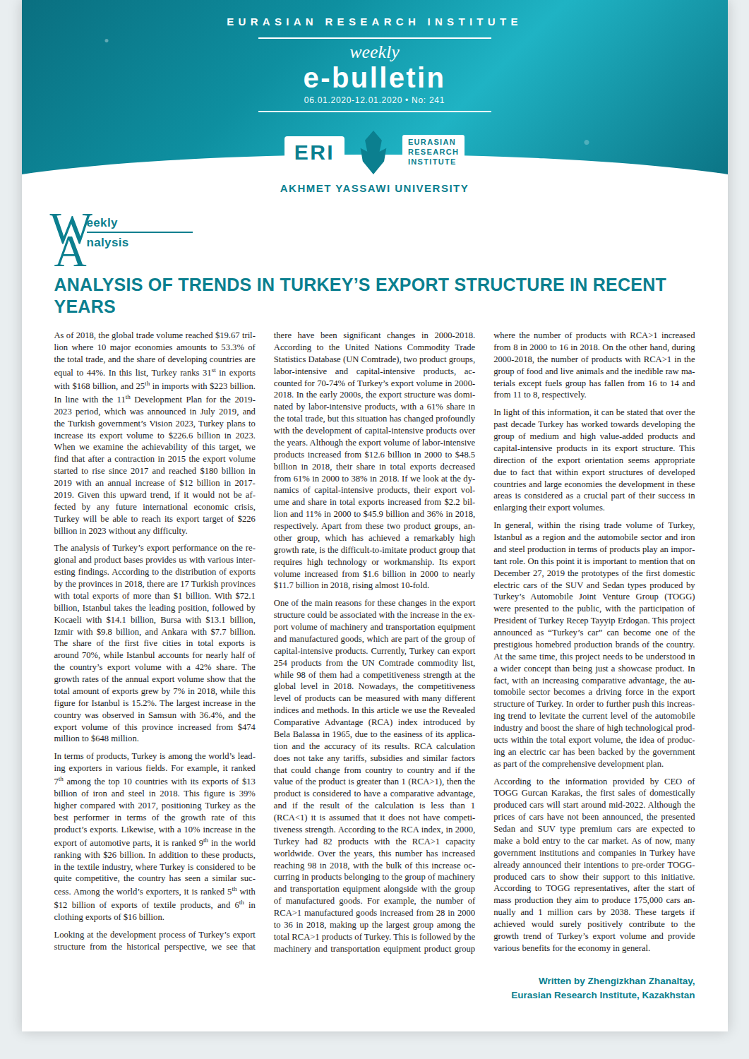Eurasian Research Institute
weekly
e-bulletin
06.01.2020-12.01.2020 • No: 241
ERI EURASIAN
RESEARCH
INSTITUTE
AKHMET YASSAWI UNIVERSITY
W eekly A nalysis
Analysis of Trends in Turkey’s Export Structure in Recent Years
As of 2018, the global trade volume reached $19.67 trillion where 10 major economies amounts to 53.3% of the total trade, and the share of developing countries are equal to 44%. In this list, Turkey ranks 31st in exports with $168 billion, and 25th in imports with $223 billion. In line with the 11th Development Plan for the 2019-2023 period, which was announced in July 2019, and the Turkish government’s Vision 2023, Turkey plans to increase its export volume to $226.6 billion in 2023. When we examine the achievability of this target, we find that after a contraction in 2015 the export volume started to rise since 2017 and reached $180 billion in 2019 with an annual increase of $12 billion in 2017-2019. Given this upward trend, if it would not be affected by any future international economic crisis, Turkey will be able to reach its export target of $226 billion in 2023 without any difficulty.
The analysis of Turkey’s export performance on the regional and product bases provides us with various interesting findings. According to the distribution of exports by the provinces in 2018, there are 17 Turkish provinces with total exports of more than $1 billion. With $72.1 billion, Istanbul takes the leading position, followed by Kocaeli with $14.1 billion, Bursa with $13.1 billion, Izmir with $9.8 billion, and Ankara with $7.7 billion. The share of the first five cities in total exports is around 70%, while Istanbul accounts for nearly half of the country’s export volume with a 42% share. The growth rates of the annual export volume show that the total amount of exports grew by 7% in 2018, while this figure for Istanbul is 15.2%. The largest increase in the country was observed in Samsun with 36.4%, and the export volume of this province increased from $474 million to $648 million.
In terms of products, Turkey is among the world’s leading exporters in various fields. For example, it ranked 7th among the top 10 countries with its exports of $13 billion of iron and steel in 2018. This figure is 39% higher compared with 2017, positioning Turkey as the best performer in terms of the growth rate of this product’s exports. Likewise, with a 10% increase in the export of automotive parts, it is ranked 9th in the world ranking with $26 billion. In addition to these products, in the textile industry, where Turkey is considered to be quite competitive, the country has seen a similar success. Among the world’s exporters, it is ranked 5th with $12 billion of exports of textile products, and 6th in clothing exports of $16 billion.
Looking at the development process of Turkey’s export structure from the historical perspective, we see that there have been significant changes in 2000-2018. According to the United Nations Commodity Trade Statistics Database (UN Comtrade), two product groups, labor-intensive and capital-intensive products, accounted for 70-74% of Turkey’s export volume in 2000-2018. In the early 2000s, the export structure was dominated by labor-intensive products, with a 61% share in the total trade, but this situation has changed profoundly with the development of capital-intensive products over the years. Although the export volume of labor-intensive products increased from $12.6 billion in 2000 to $48.5 billion in 2018, their share in total exports decreased from 61% in 2000 to 38% in 2018. If we look at the dynamics of capital-intensive products, their export volume and share in total exports increased from $2.2 billion and 11% in 2000 to $45.9 billion and 36% in 2018, respectively. Apart from these two product groups, another group, which has achieved a remarkably high growth rate, is the difficult-to-imitate product group that requires high technology or workmanship. Its export volume increased from $1.6 billion in 2000 to nearly $11.7 billion in 2018, rising almost 10-fold.
One of the main reasons for these changes in the export structure could be associated with the increase in the export volume of machinery and transportation equipment and manufactured goods, which are part of the group of capital-intensive products. Currently, Turkey can export 254 products from the UN Comtrade commodity list, while 98 of them had a competitiveness strength at the global level in 2018. Nowadays, the competitiveness level of products can be measured with many different indices and methods. In this article we use the Revealed Comparative Advantage (RCA) index introduced by Bela Balassa in 1965, due to the easiness of its application and the accuracy of its results. RCA calculation does not take any tariffs, subsidies and similar factors that could change from country to country and if the value of the product is greater than 1 (RCA>1), then the product is considered to have a comparative advantage, and if the result of the calculation is less than 1 (RCA<1) it is assumed that it does not have competitiveness strength. According to the RCA index, in 2000, Turkey had 82 products with the RCA>1 capacity worldwide. Over the years, this number has increased reaching 98 in 2018, with the bulk of this increase occurring in products belonging to the group of machinery and transportation equipment alongside with the group of manufactured goods. For example, the number of RCA>1 manufactured goods increased from 28 in 2000 to 36 in 2018, making up the largest group among the total RCA>1 products of Turkey. This is followed by the machinery and transportation equipment product group where the number of products with RCA>1 increased from 8 in 2000 to 16 in 2018. On the other hand, during 2000-2018, the number of products with RCA>1 in the group of food and live animals and the inedible raw materials except fuels group has fallen from 16 to 14 and from 11 to 8, respectively.
In light of this information, it can be stated that over the past decade Turkey has worked towards developing the group of medium and high value-added products and capital-intensive products in its export structure. This direction of the export orientation seems appropriate due to fact that within export structures of developed countries and large economies the development in these areas is considered as a crucial part of their success in enlarging their export volumes.
In general, within the rising trade volume of Turkey, Istanbul as a region and the automobile sector and iron and steel production in terms of products play an important role. On this point it is important to mention that on December 27, 2019 the prototypes of the first domestic electric cars of the SUV and Sedan types produced by Turkey’s Automobile Joint Venture Group (TOGG) were presented to the public, with the participation of President of Turkey Recep Tayyip Erdogan. This project announced as “Turkey’s car” can become one of the prestigious homebred production brands of the country. At the same time, this project needs to be understood in a wider concept than being just a showcase product. In fact, with an increasing comparative advantage, the automobile sector becomes a driving force in the export structure of Turkey. In order to further push this increasing trend to levitate the current level of the automobile industry and boost the share of high technological products within the total export volume, the idea of producing an electric car has been backed by the government as part of the comprehensive development plan.
According to the information provided by CEO of TOGG Gurcan Karakas, the first sales of domestically produced cars will start around mid-2022. Although the prices of cars have not been announced, the presented Sedan and SUV type premium cars are expected to make a bold entry to the car market. As of now, many government institutions and companies in Turkey have already announced their intentions to pre-order TOGG-produced cars to show their support to this initiative. According to TOGG representatives, after the start of mass production they aim to produce 175,000 cars annually and 1 million cars by 2038. These targets if achieved would surely positively contribute to the growth trend of Turkey’s export volume and provide various benefits for the economy in general.
Written by Zhengizkhan Zhanaltay,
Eurasian Research Institute, Kazakhstan